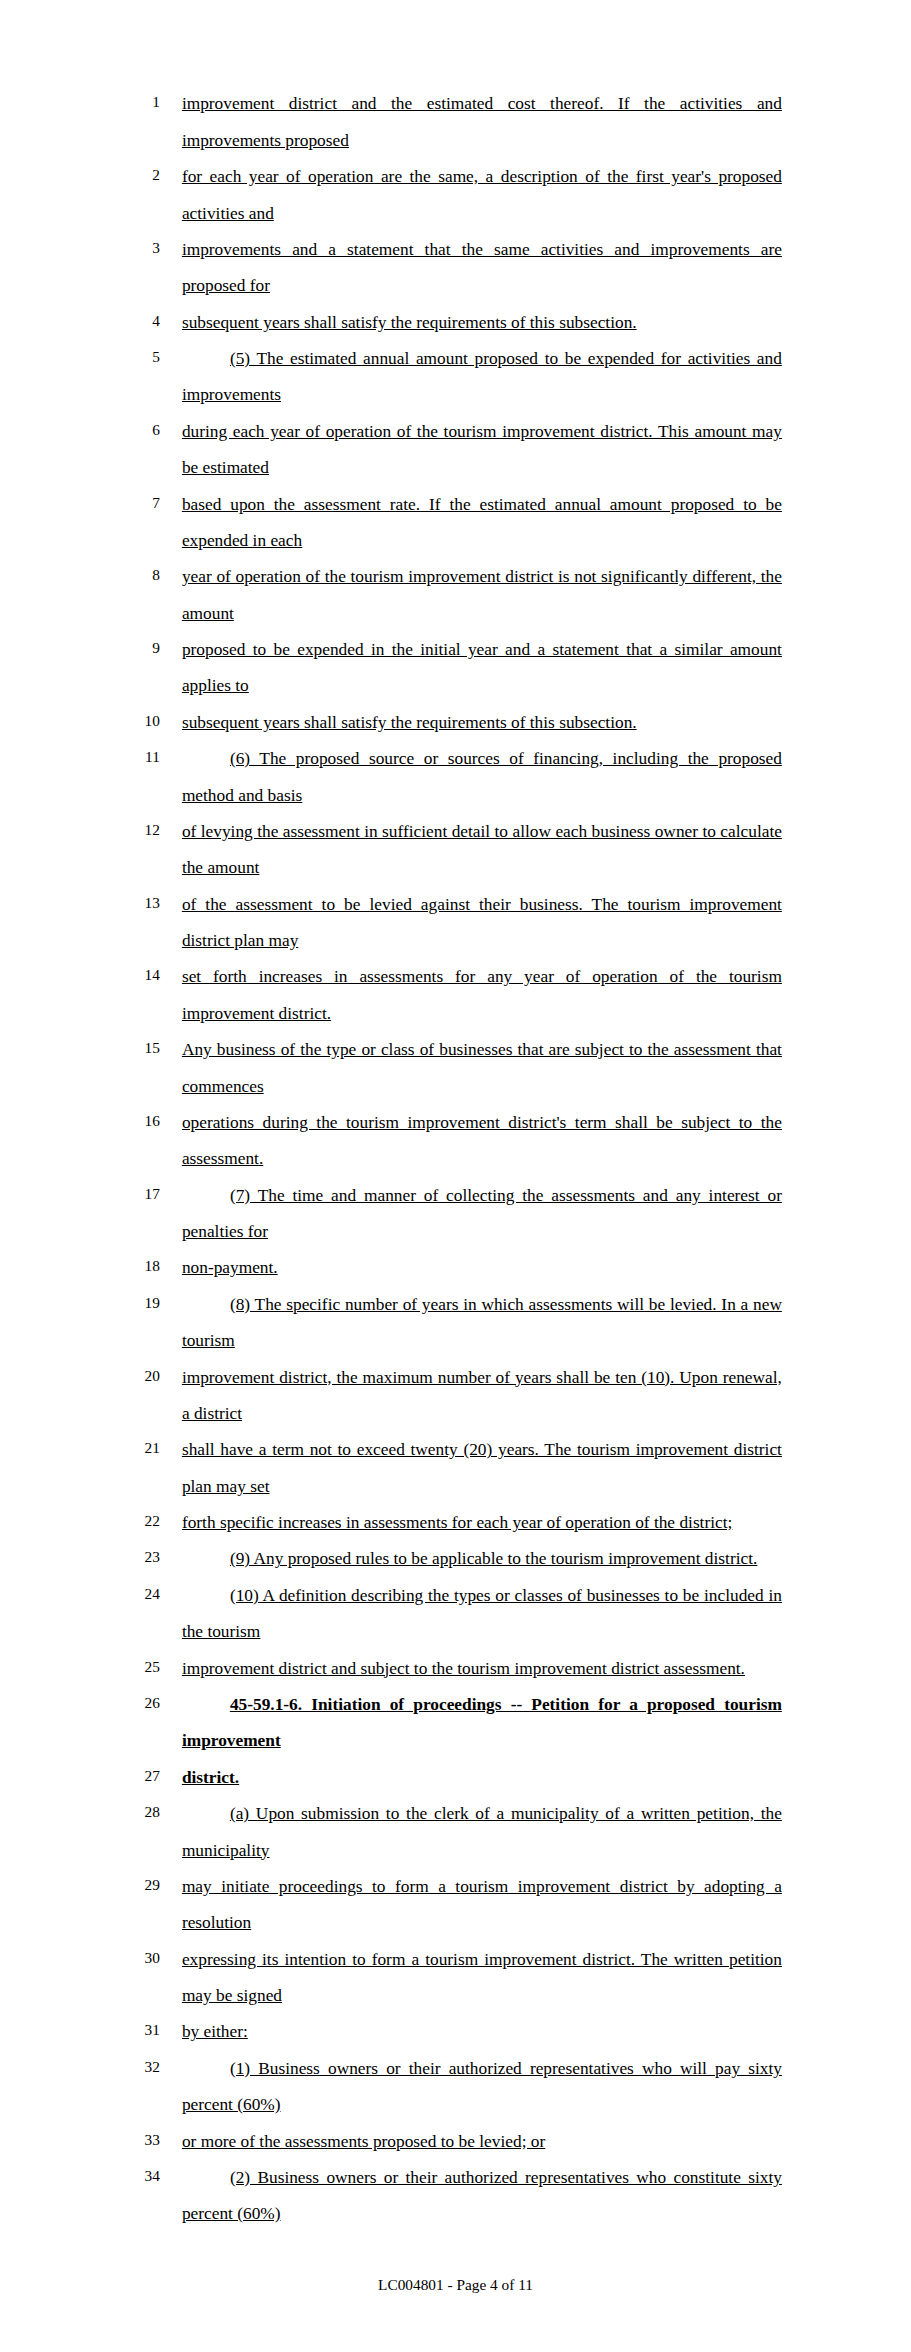improvement district and the estimated cost thereof. If the activities and improvements proposed
for each year of operation are the same, a description of the first year's proposed activities and
improvements and a statement that the same activities and improvements are proposed for
subsequent years shall satisfy the requirements of this subsection.
(5) The estimated annual amount proposed to be expended for activities and improvements
during each year of operation of the tourism improvement district. This amount may be estimated
based upon the assessment rate. If the estimated annual amount proposed to be expended in each
year of operation of the tourism improvement district is not significantly different, the amount
proposed to be expended in the initial year and a statement that a similar amount applies to
subsequent years shall satisfy the requirements of this subsection.
(6) The proposed source or sources of financing, including the proposed method and basis
of levying the assessment in sufficient detail to allow each business owner to calculate the amount
of the assessment to be levied against their business. The tourism improvement district plan may
set forth increases in assessments for any year of operation of the tourism improvement district.
Any business of the type or class of businesses that are subject to the assessment that commences
operations during the tourism improvement district's term shall be subject to the assessment.
(7) The time and manner of collecting the assessments and any interest or penalties for
non-payment.
(8) The specific number of years in which assessments will be levied. In a new tourism
improvement district, the maximum number of years shall be ten (10). Upon renewal, a district
shall have a term not to exceed twenty (20) years. The tourism improvement district plan may set
forth specific increases in assessments for each year of operation of the district;
(9) Any proposed rules to be applicable to the tourism improvement district.
(10) A definition describing the types or classes of businesses to be included in the tourism
improvement district and subject to the tourism improvement district assessment.
45-59.1-6. Initiation of proceedings -- Petition for a proposed tourism improvement
district.
(a) Upon submission to the clerk of a municipality of a written petition, the municipality
may initiate proceedings to form a tourism improvement district by adopting a resolution
expressing its intention to form a tourism improvement district. The written petition may be signed
by either:
(1) Business owners or their authorized representatives who will pay sixty percent (60%)
or more of the assessments proposed to be levied; or
(2) Business owners or their authorized representatives who constitute sixty percent (60%)
LC004801 - Page 4 of 11